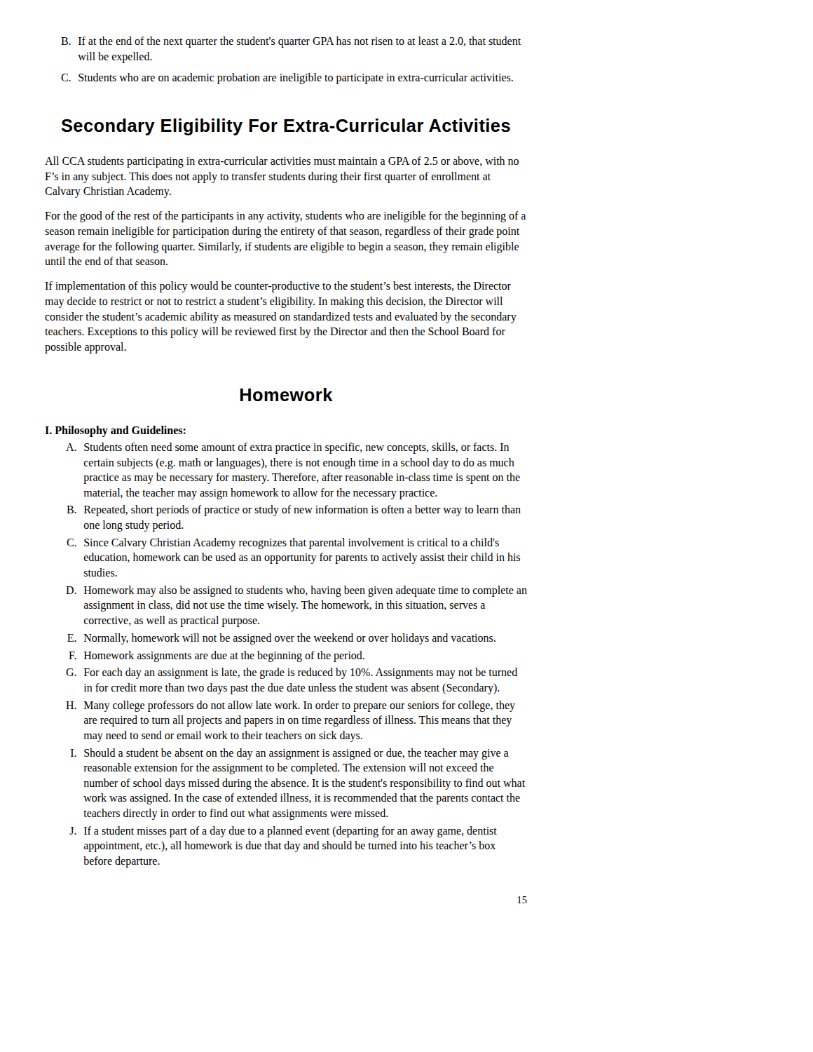If at the end of the next quarter the student's quarter GPA has not risen to at least a 2.0, that student will be expelled.
Students who are on academic probation are ineligible to participate in extra-curricular activities.
Secondary Eligibility For Extra-Curricular Activities
All CCA students participating in extra-curricular activities must maintain a GPA of 2.5 or above, with no F’s in any subject. This does not apply to transfer students during their first quarter of enrollment at Calvary Christian Academy.
For the good of the rest of the participants in any activity, students who are ineligible for the beginning of a season remain ineligible for participation during the entirety of that season, regardless of their grade point average for the following quarter. Similarly, if students are eligible to begin a season, they remain eligible until the end of that season.
If implementation of this policy would be counter-productive to the student’s best interests, the Director may decide to restrict or not to restrict a student’s eligibility. In making this decision, the Director will consider the student’s academic ability as measured on standardized tests and evaluated by the secondary teachers. Exceptions to this policy will be reviewed first by the Director and then the School Board for possible approval.
Homework
I. Philosophy and Guidelines:
Students often need some amount of extra practice in specific, new concepts, skills, or facts. In certain subjects (e.g. math or languages), there is not enough time in a school day to do as much practice as may be necessary for mastery. Therefore, after reasonable in-class time is spent on the material, the teacher may assign homework to allow for the necessary practice.
Repeated, short periods of practice or study of new information is often a better way to learn than one long study period.
Since Calvary Christian Academy recognizes that parental involvement is critical to a child's education, homework can be used as an opportunity for parents to actively assist their child in his studies.
Homework may also be assigned to students who, having been given adequate time to complete an assignment in class, did not use the time wisely. The homework, in this situation, serves a corrective, as well as practical purpose.
Normally, homework will not be assigned over the weekend or over holidays and vacations.
Homework assignments are due at the beginning of the period.
For each day an assignment is late, the grade is reduced by 10%. Assignments may not be turned in for credit more than two days past the due date unless the student was absent (Secondary).
Many college professors do not allow late work. In order to prepare our seniors for college, they are required to turn all projects and papers in on time regardless of illness. This means that they may need to send or email work to their teachers on sick days.
Should a student be absent on the day an assignment is assigned or due, the teacher may give a reasonable extension for the assignment to be completed. The extension will not exceed the number of school days missed during the absence. It is the student's responsibility to find out what work was assigned. In the case of extended illness, it is recommended that the parents contact the teachers directly in order to find out what assignments were missed.
If a student misses part of a day due to a planned event (departing for an away game, dentist appointment, etc.), all homework is due that day and should be turned into his teacher’s box before departure.
15